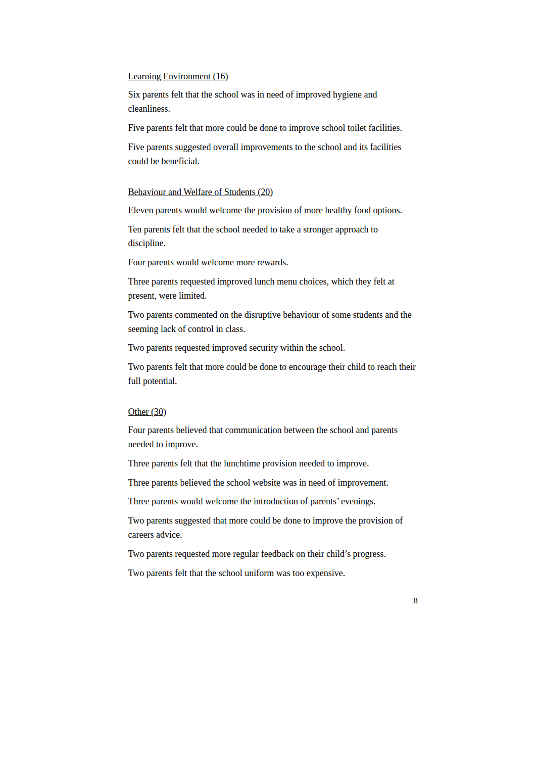Learning Environment (16)
Six parents felt that the school was in need of improved hygiene and cleanliness.
Five parents felt that more could be done to improve school toilet facilities.
Five parents suggested overall improvements to the school and its facilities could be beneficial.
Behaviour and Welfare of Students (20)
Eleven parents would welcome the provision of more healthy food options.
Ten parents felt that the school needed to take a stronger approach to discipline.
Four parents would welcome more rewards.
Three parents requested improved lunch menu choices, which they felt at present, were limited.
Two parents commented on the disruptive behaviour of some students and the seeming lack of control in class.
Two parents requested improved security within the school.
Two parents felt that more could be done to encourage their child to reach their full potential.
Other (30)
Four parents believed that communication between the school and parents needed to improve.
Three parents felt that the lunchtime provision needed to improve.
Three parents believed the school website was in need of improvement.
Three parents would welcome the introduction of parents’ evenings.
Two parents suggested that more could be done to improve the provision of careers advice.
Two parents requested more regular feedback on their child’s progress.
Two parents felt that the school uniform was too expensive.
8